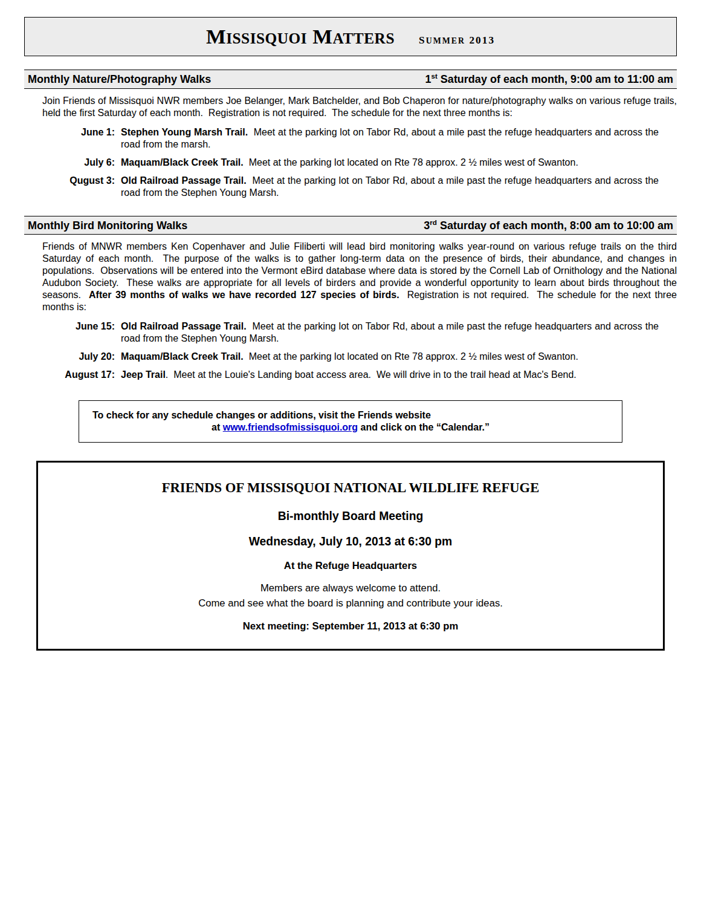MISSISQUOI MATTERS
SUMMER 2013
Monthly Nature/Photography Walks 1st Saturday of each month, 9:00 am to 11:00 am
Join Friends of Missisquoi NWR members Joe Belanger, Mark Batchelder, and Bob Chaperon for nature/photography walks on various refuge trails, held the first Saturday of each month. Registration is not required. The schedule for the next three months is:
| June 1: | Stephen Young Marsh Trail. Meet at the parking lot on Tabor Rd, about a mile past the refuge headquarters and across the road from the marsh. |
| July 6: | Maquam/Black Creek Trail. Meet at the parking lot located on Rte 78 approx. 2 ½ miles west of Swanton. |
| Qugust 3: | Old Railroad Passage Trail. Meet at the parking lot on Tabor Rd, about a mile past the refuge headquarters and across the road from the Stephen Young Marsh. |
Monthly Bird Monitoring Walks 3rd Saturday of each month, 8:00 am to 10:00 am
Friends of MNWR members Ken Copenhaver and Julie Filiberti will lead bird monitoring walks year-round on various refuge trails on the third Saturday of each month. The purpose of the walks is to gather long-term data on the presence of birds, their abundance, and changes in populations. Observations will be entered into the Vermont eBird database where data is stored by the Cornell Lab of Ornithology and the National Audubon Society. These walks are appropriate for all levels of birders and provide a wonderful opportunity to learn about birds throughout the seasons. After 39 months of walks we have recorded 127 species of birds. Registration is not required. The schedule for the next three months is:
| June 15: | Old Railroad Passage Trail. Meet at the parking lot on Tabor Rd, about a mile past the refuge headquarters and across the road from the Stephen Young Marsh. |
| July 20: | Maquam/Black Creek Trail. Meet at the parking lot located on Rte 78 approx. 2 ½ miles west of Swanton. |
| August 17: | Jeep Trail . Meet at the Louie's Landing boat access area. We will drive in to the trail head at Mac's Bend. |
To check for any schedule changes or additions, visit the Friends website at www.friendsofmissisquoi.org and click on the “Calendar.”
FRIENDS OF MISSISQUOI NATIONAL WILDLIFE REFUGE
Bi-monthly Board Meeting
Wednesday, July 10, 2013 at 6:30 pm
At the Refuge Headquarters
Members are always welcome to attend.
Come and see what the board is planning and contribute your ideas.
Next meeting: September 11, 2013 at 6:30 pm